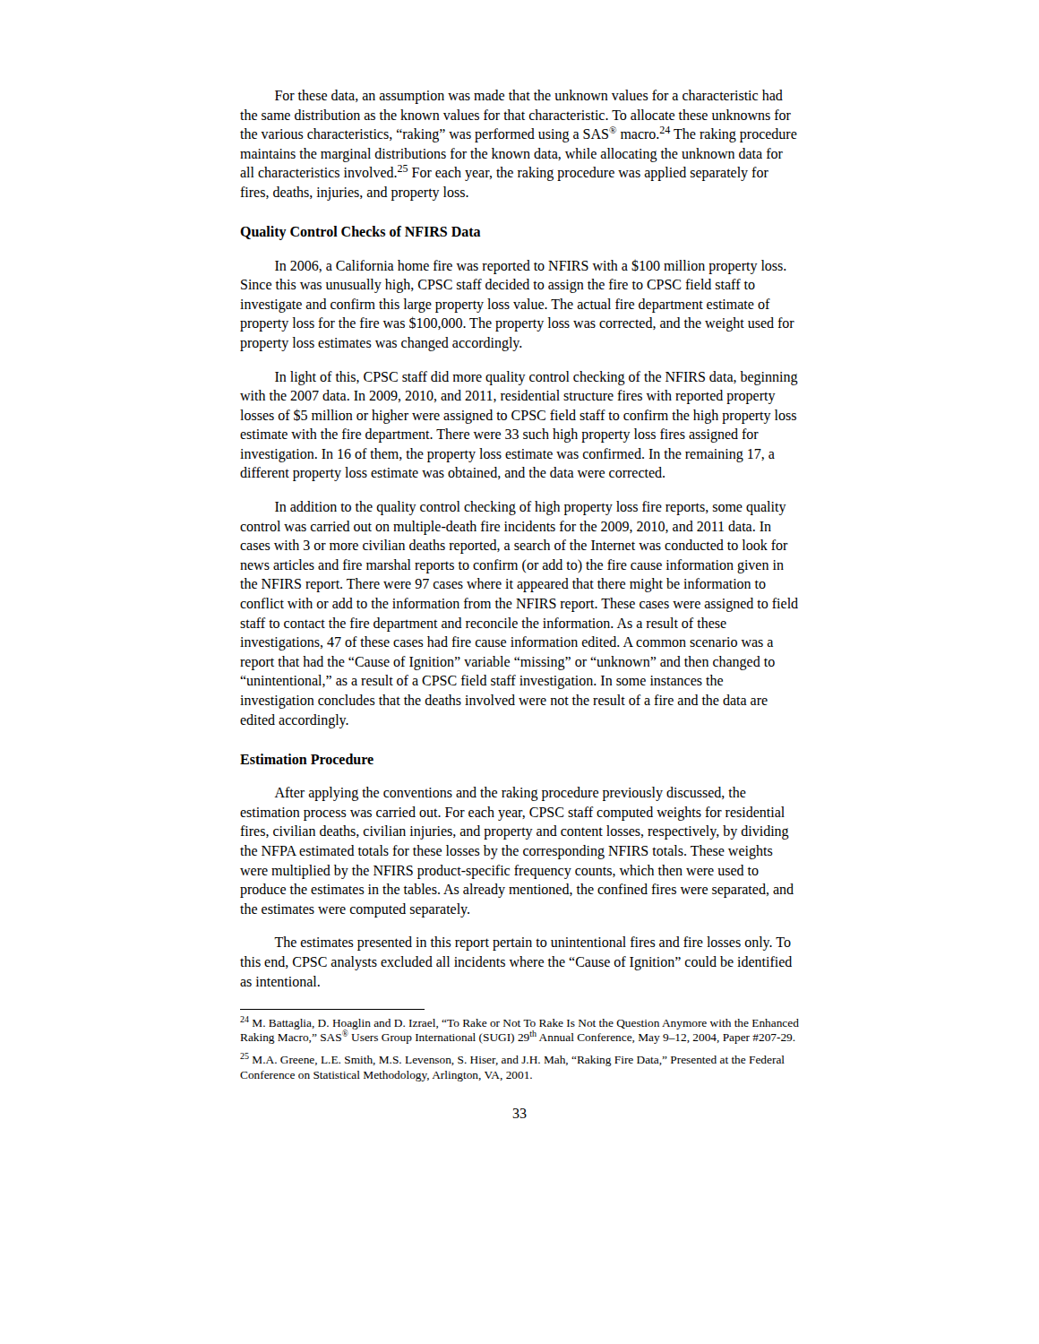For these data, an assumption was made that the unknown values for a characteristic had the same distribution as the known values for that characteristic. To allocate these unknowns for the various characteristics, “raking” was performed using a SAS® macro.24 The raking procedure maintains the marginal distributions for the known data, while allocating the unknown data for all characteristics involved.25 For each year, the raking procedure was applied separately for fires, deaths, injuries, and property loss.
Quality Control Checks of NFIRS Data
In 2006, a California home fire was reported to NFIRS with a $100 million property loss. Since this was unusually high, CPSC staff decided to assign the fire to CPSC field staff to investigate and confirm this large property loss value. The actual fire department estimate of property loss for the fire was $100,000. The property loss was corrected, and the weight used for property loss estimates was changed accordingly.
In light of this, CPSC staff did more quality control checking of the NFIRS data, beginning with the 2007 data. In 2009, 2010, and 2011, residential structure fires with reported property losses of $5 million or higher were assigned to CPSC field staff to confirm the high property loss estimate with the fire department. There were 33 such high property loss fires assigned for investigation. In 16 of them, the property loss estimate was confirmed. In the remaining 17, a different property loss estimate was obtained, and the data were corrected.
In addition to the quality control checking of high property loss fire reports, some quality control was carried out on multiple-death fire incidents for the 2009, 2010, and 2011 data. In cases with 3 or more civilian deaths reported, a search of the Internet was conducted to look for news articles and fire marshal reports to confirm (or add to) the fire cause information given in the NFIRS report. There were 97 cases where it appeared that there might be information to conflict with or add to the information from the NFIRS report. These cases were assigned to field staff to contact the fire department and reconcile the information. As a result of these investigations, 47 of these cases had fire cause information edited. A common scenario was a report that had the “Cause of Ignition” variable “missing” or “unknown” and then changed to “unintentional,” as a result of a CPSC field staff investigation. In some instances the investigation concludes that the deaths involved were not the result of a fire and the data are edited accordingly.
Estimation Procedure
After applying the conventions and the raking procedure previously discussed, the estimation process was carried out. For each year, CPSC staff computed weights for residential fires, civilian deaths, civilian injuries, and property and content losses, respectively, by dividing the NFPA estimated totals for these losses by the corresponding NFIRS totals. These weights were multiplied by the NFIRS product-specific frequency counts, which then were used to produce the estimates in the tables. As already mentioned, the confined fires were separated, and the estimates were computed separately.
The estimates presented in this report pertain to unintentional fires and fire losses only. To this end, CPSC analysts excluded all incidents where the “Cause of Ignition” could be identified as intentional.
24 M. Battaglia, D. Hoaglin and D. Izrael, “To Rake or Not To Rake Is Not the Question Anymore with the Enhanced Raking Macro,” SAS® Users Group International (SUGI) 29th Annual Conference, May 9–12, 2004, Paper #207-29.
25 M.A. Greene, L.E. Smith, M.S. Levenson, S. Hiser, and J.H. Mah, “Raking Fire Data,” Presented at the Federal Conference on Statistical Methodology, Arlington, VA, 2001.
33